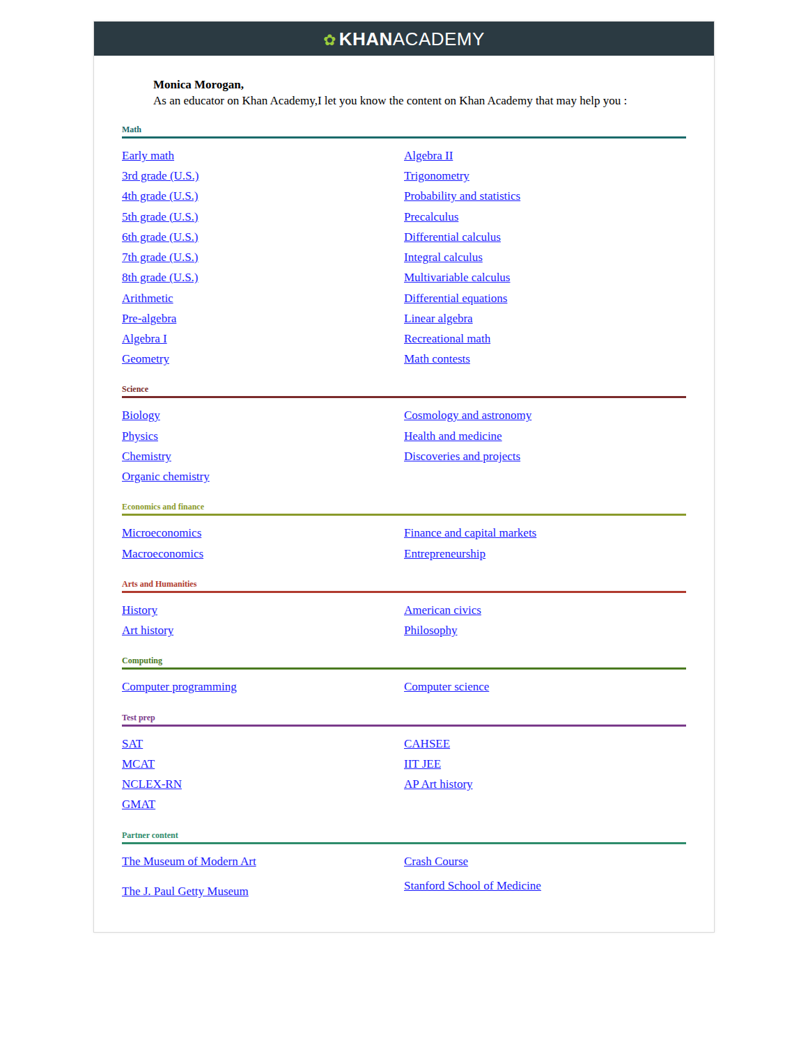✿KHAN ACADEMY
Monica Morogan,
As an educator on Khan Academy,I let you know the content on Khan Academy that may help you :
Math
| Early math 3rd grade (U.S.) 4th grade (U.S.) 5th grade (U.S.) 6th grade (U.S.) 7th grade (U.S.) 8th grade (U.S.) Arithmetic Pre-algebra Algebra I Geometry | Algebra II Trigonometry Probability and statistics Precalculus Differential calculus Integral calculus Multivariable calculus Differential equations Linear algebra Recreational math Math contests |
Science
| Biology Physics Chemistry Organic chemistry | Cosmology and astronomy Health and medicine Discoveries and projects |
Economics and finance
| Microeconomics Macroeconomics | Finance and capital markets Entrepreneurship |
Arts and Humanities
| History Art history | American civics Philosophy |
Computing
| Computer programming | Computer science |
Test prep
| SAT MCAT NCLEX-RN GMAT | CAHSEE IIT JEE AP Art history |
Partner content
| The Museum of Modern Art The J. Paul Getty Museum | Crash Course Stanford School of Medicine |